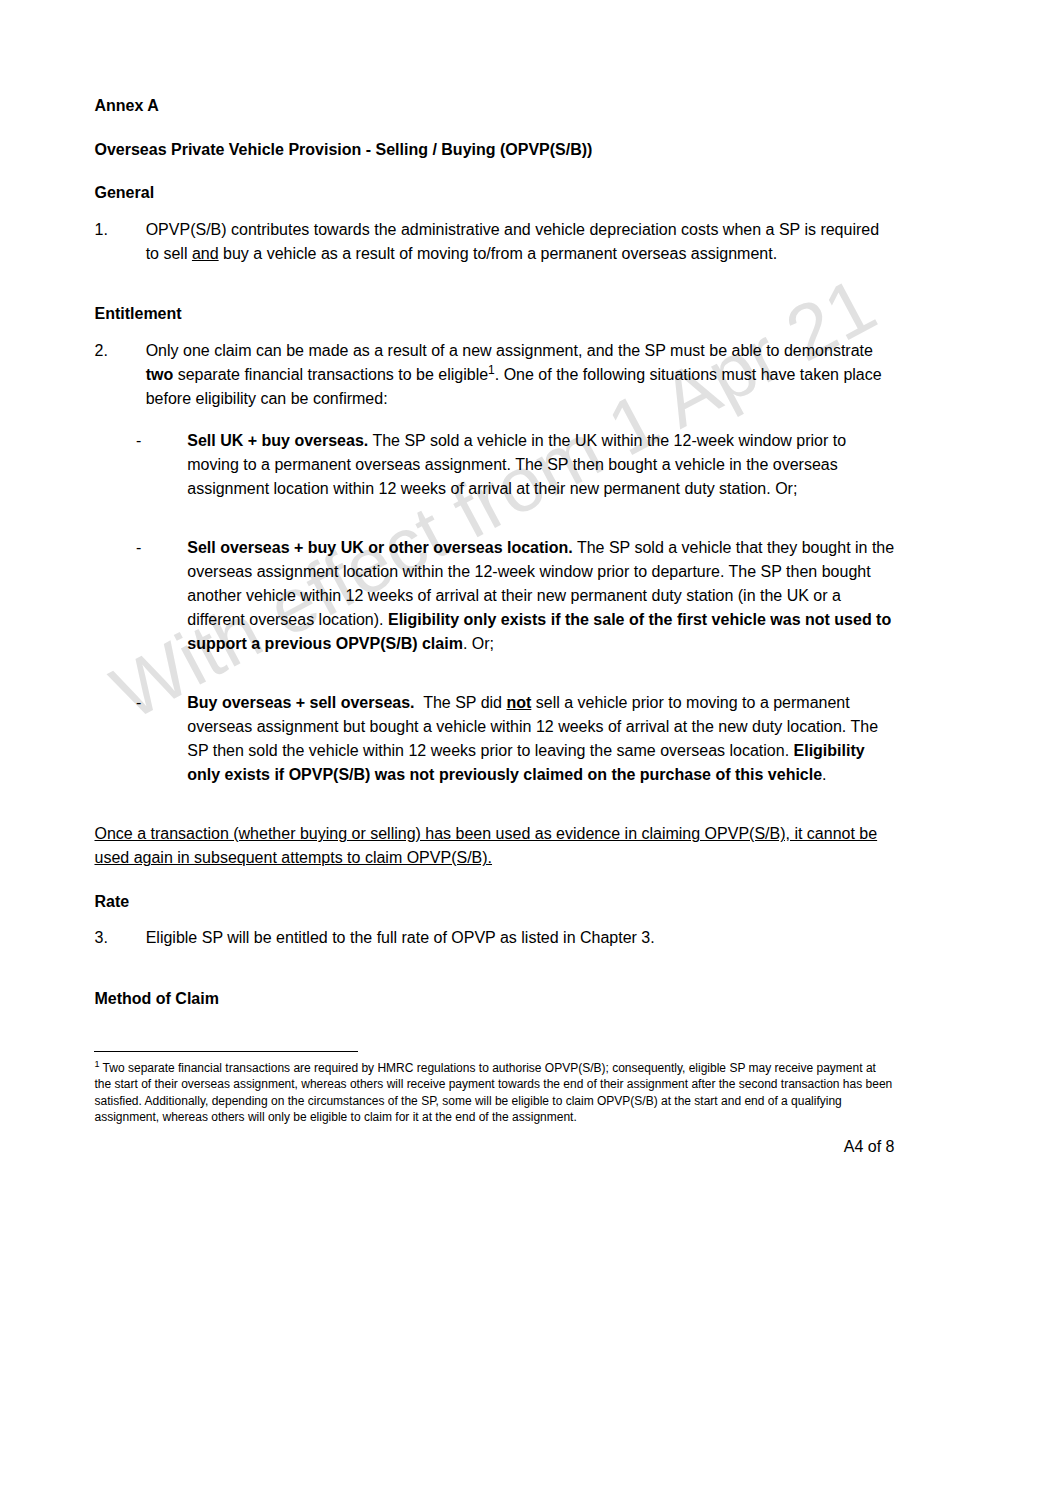With effect from 1 Apr 21
Annex A
Overseas Private Vehicle Provision - Selling / Buying (OPVP(S/B))
General
1.
OPVP(S/B) contributes towards the administrative and vehicle depreciation costs when a SP is required to sell and buy a vehicle as a result of moving to/from a permanent overseas assignment.
Entitlement
2.
Only one claim can be made as a result of a new assignment, and the SP must be able to demonstrate two separate financial transactions to be eligible1. One of the following situations must have taken place before eligibility can be confirmed:
-
Sell UK + buy overseas. The SP sold a vehicle in the UK within the 12-week window prior to moving to a permanent overseas assignment. The SP then bought a vehicle in the overseas assignment location within 12 weeks of arrival at their new permanent duty station. Or;
-
Sell overseas + buy UK or other overseas location. The SP sold a vehicle that they bought in the overseas assignment location within the 12-week window prior to departure. The SP then bought another vehicle within 12 weeks of arrival at their new permanent duty station (in the UK or a different overseas location). Eligibility only exists if the sale of the first vehicle was not used to support a previous OPVP(S/B) claim. Or;
-
Buy overseas + sell overseas. The SP did not sell a vehicle prior to moving to a permanent overseas assignment but bought a vehicle within 12 weeks of arrival at the new duty location. The SP then sold the vehicle within 12 weeks prior to leaving the same overseas location. Eligibility only exists if OPVP(S/B) was not previously claimed on the purchase of this vehicle.
Once a transaction (whether buying or selling) has been used as evidence in claiming OPVP(S/B), it cannot be used again in subsequent attempts to claim OPVP(S/B).
Rate
3.
Eligible SP will be entitled to the full rate of OPVP as listed in Chapter 3.
Method of Claim
1 Two separate financial transactions are required by HMRC regulations to authorise OPVP(S/B); consequently, eligible SP may receive payment at the start of their overseas assignment, whereas others will receive payment towards the end of their assignment after the second transaction has been satisfied. Additionally, depending on the circumstances of the SP, some will be eligible to claim OPVP(S/B) at the start and end of a qualifying assignment, whereas others will only be eligible to claim for it at the end of the assignment.
A4 of 8